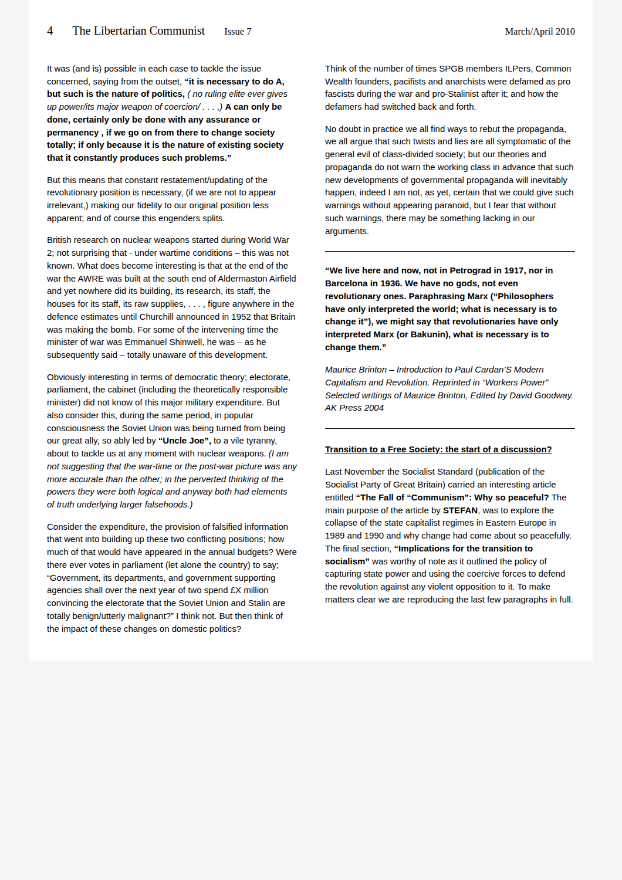4 The Libertarian Communist Issue 7 March/April 2010
It was (and is) possible in each case to tackle the issue concerned, saying from the outset, “it is necessary to do A, but such is the nature of politics, ( no ruling elite ever gives up power/its major weapon of coercion/ . . . ,) A can only be done, certainly only be done with any assurance or permanency , if we go on from there to change society totally; if only because it is the nature of existing society that it constantly produces such problems.”
But this means that constant restatement/updating of the revolutionary position is necessary, (if we are not to appear irrelevant,) making our fidelity to our original position less apparent; and of course this engenders splits.
British research on nuclear weapons started during World War 2; not surprising that - under wartime conditions – this was not known. What does become interesting is that at the end of the war the AWRE was built at the south end of Aldermaston Airfield and yet nowhere did its building, its research, its staff, the houses for its staff, its raw supplies, . . . , figure anywhere in the defence estimates until Churchill announced in 1952 that Britain was making the bomb. For some of the intervening time the minister of war was Emmanuel Shinwell, he was – as he subsequently said – totally unaware of this development.
Obviously interesting in terms of democratic theory; electorate, parliament, the cabinet (including the theoretically responsible minister) did not know of this major military expenditure. But also consider this, during the same period, in popular consciousness the Soviet Union was being turned from being our great ally, so ably led by “Uncle Joe”, to a vile tyranny, about to tackle us at any moment with nuclear weapons. (I am not suggesting that the war-time or the post-war picture was any more accurate than the other; in the perverted thinking of the powers they were both logical and anyway both had elements of truth underlying larger falsehoods.)
Consider the expenditure, the provision of falsified information that went into building up these two conflicting positions; how much of that would have appeared in the annual budgets? Were there ever votes in parliament (let alone the country) to say; “Government, its departments, and government supporting agencies shall over the next year of two spend £X million convincing the electorate that the Soviet Union and Stalin are totally benign/utterly malignant?” I think not. But then think of the impact of these changes on domestic politics?
Think of the number of times SPGB members ILPers, Common Wealth founders, pacifists and anarchists were defamed as pro fascists during the war and pro-Stalinist after it; and how the defamers had switched back and forth.
No doubt in practice we all find ways to rebut the propaganda, we all argue that such twists and lies are all symptomatic of the general evil of class-divided society; but our theories and propaganda do not warn the working class in advance that such new developments of governmental propaganda will inevitably happen, indeed I am not, as yet, certain that we could give such warnings without appearing paranoid, but I fear that without such warnings, there may be something lacking in our arguments.
“We live here and now, not in Petrograd in 1917, nor in Barcelona in 1936. We have no gods, not even revolutionary ones. Paraphrasing Marx (“Philosophers have only interpreted the world; what is necessary is to change it”), we might say that revolutionaries have only interpreted Marx (or Bakunin), what is necessary is to change them.”
Maurice Brinton – Introduction to Paul Cardan’S Modern Capitalism and Revolution. Reprinted in “Workers Power” Selected writings of Maurice Brinton, Edited by David Goodway. AK Press 2004
Transition to a Free Society: the start of a discussion?
Last November the Socialist Standard (publication of the Socialist Party of Great Britain) carried an interesting article entitled “The Fall of “Communism”: Why so peaceful? The main purpose of the article by STEFAN, was to explore the collapse of the state capitalist regimes in Eastern Europe in 1989 and 1990 and why change had come about so peacefully. The final section, “Implications for the transition to socialism” was worthy of note as it outlined the policy of capturing state power and using the coercive forces to defend the revolution against any violent opposition to it. To make matters clear we are reproducing the last few paragraphs in full.